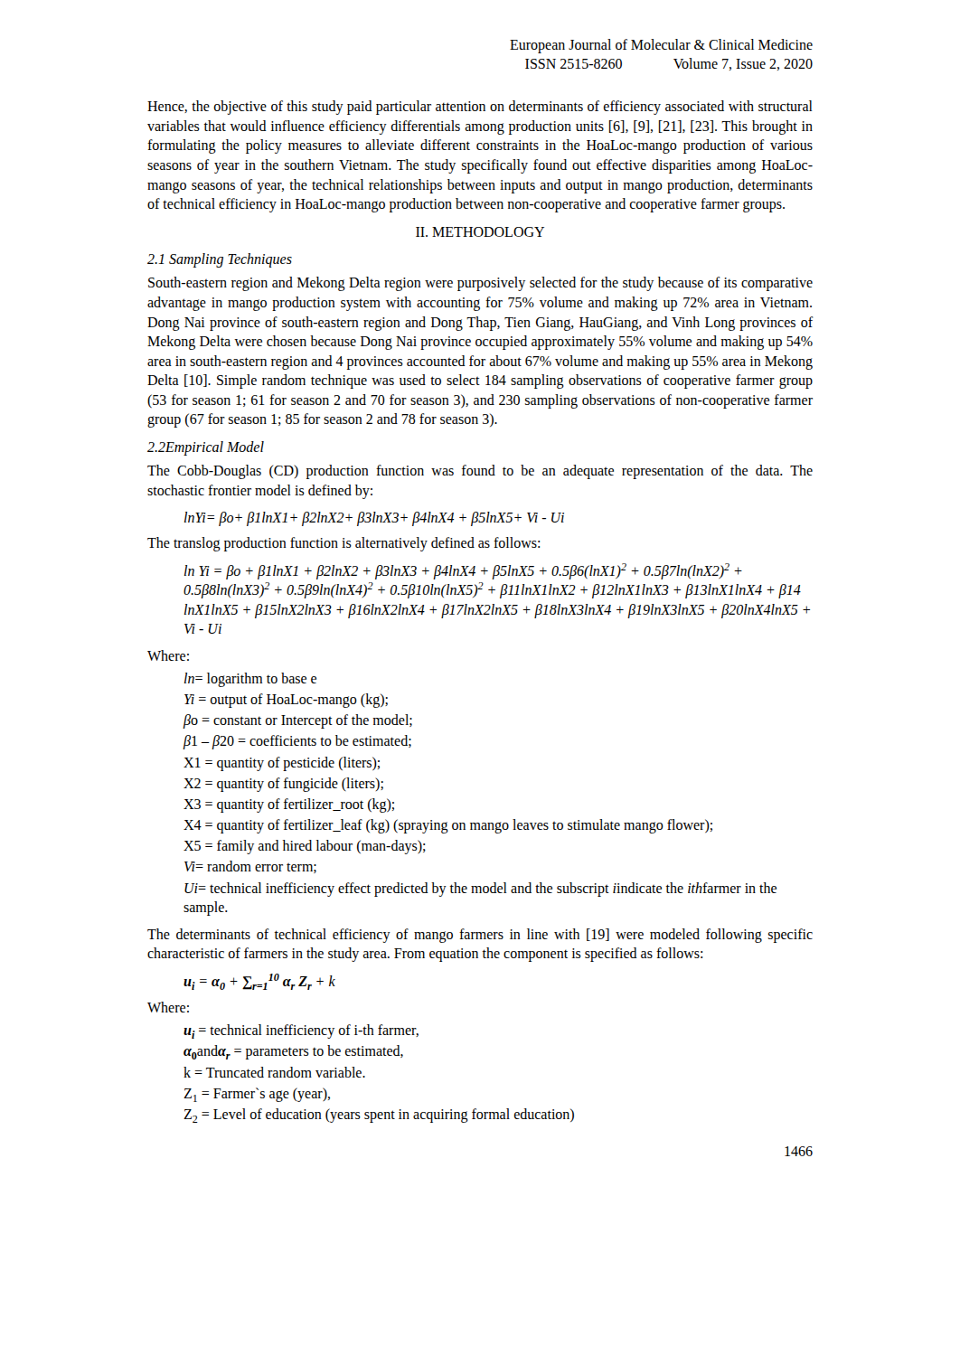European Journal of Molecular & Clinical Medicine ISSN 2515-8260 Volume 7, Issue 2, 2020
Hence, the objective of this study paid particular attention on determinants of efficiency associated with structural variables that would influence efficiency differentials among production units [6], [9], [21], [23]. This brought in formulating the policy measures to alleviate different constraints in the HoaLoc-mango production of various seasons of year in the southern Vietnam. The study specifically found out effective disparities among HoaLoc-mango seasons of year, the technical relationships between inputs and output in mango production, determinants of technical efficiency in HoaLoc-mango production between non-cooperative and cooperative farmer groups.
II. METHODOLOGY
2.1 Sampling Techniques
South-eastern region and Mekong Delta region were purposively selected for the study because of its comparative advantage in mango production system with accounting for 75% volume and making up 72% area in Vietnam. Dong Nai province of south-eastern region and Dong Thap, Tien Giang, HauGiang, and Vinh Long provinces of Mekong Delta were chosen because Dong Nai province occupied approximately 55% volume and making up 54% area in south-eastern region and 4 provinces accounted for about 67% volume and making up 55% area in Mekong Delta [10]. Simple random technique was used to select 184 sampling observations of cooperative farmer group (53 for season 1; 61 for season 2 and 70 for season 3), and 230 sampling observations of non-cooperative farmer group (67 for season 1; 85 for season 2 and 78 for season 3).
2.2Empirical Model
The Cobb-Douglas (CD) production function was found to be an adequate representation of the data. The stochastic frontier model is defined by:
ln Yi= βo+ β1ln X1+ β2ln X2+ β3ln X3+ β4ln X4 + β5ln X5+ Vi - Ui
The translog production function is alternatively defined as follows:
ln Yi = βo + β1lnX1 + β2lnX2 + β3lnX3 + β4lnX4 + β5lnX5 + 0.5β6(lnX1)2 + 0.5β7ln(lnX2)2 + 0.5β8ln(lnX3)2 + 0.5β9ln(lnX4)2 + 0.5β10ln(lnX5)2 + β11lnX1lnX2 + β12lnX1lnX3 + β13lnX1lnX4 + β14 lnX1lnX5 + β15lnX2lnX3 + β16lnX2lnX4 + β17lnX2lnX5 + β18lnX3lnX4 + β19lnX3lnX5 + β20lnX4lnX5 + Vi - Ui
Where:
ln= logarithm to base e
Yi = output of HoaLoc-mango (kg);
βo = constant or Intercept of the model;
β1 – β20 = coefficients to be estimated;
X1 = quantity of pesticide (liters);
X2 = quantity of fungicide (liters);
X3 = quantity of fertilizer_root (kg);
X4 = quantity of fertilizer_leaf (kg) (spraying on mango leaves to stimulate mango flower);
X5 = family and hired labour (man-days);
Vi= random error term;
Ui= technical inefficiency effect predicted by the model and the subscript iindicate the ithfarmer in the sample.
The determinants of technical efficiency of mango farmers in line with [19] were modeled following specific characteristic of farmers in the study area. From equation the component is specified as follows:
ui = α0 + ∑r=110 αr Zr + k
Where:
ui = technical inefficiency of i-th farmer,
α0andαr = parameters to be estimated,
k = Truncated random variable.
Z1 = Farmer`s age (year),
Z2 = Level of education (years spent in acquiring formal education)
1466